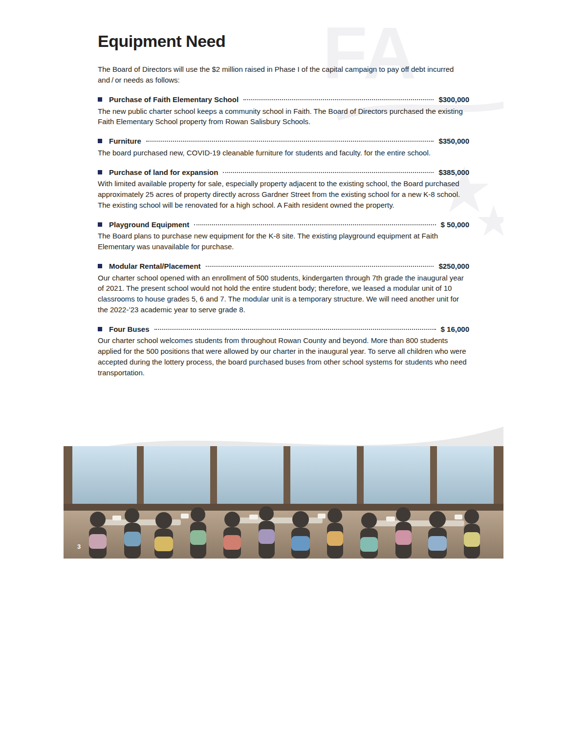FA
Equipment Need
The Board of Directors will use the $2 million raised in Phase I of the capital campaign to pay off debt incurred and / or needs as follows:
Purchase of Faith Elementary School $300,000
The new public charter school keeps a community school in Faith. The Board of Directors purchased the existing Faith Elementary School property from Rowan Salisbury Schools.
Furniture $350,000
The board purchased new, COVID-19 cleanable furniture for students and faculty. for the entire school.
Purchase of land for expansion $385,000
With limited available property for sale, especially property adjacent to the existing school, the Board purchased approximately 25 acres of property directly across Gardner Street from the existing school for a new K-8 school. The existing school will be renovated for a high school. A Faith resident owned the property.
Playground Equipment $ 50,000
The Board plans to purchase new equipment for the K-8 site. The existing playground equipment at Faith Elementary was unavailable for purchase.
Modular Rental/Placement $250,000
Our charter school opened with an enrollment of 500 students, kindergarten through 7th grade the inaugural year of 2021. The present school would not hold the entire student body; therefore, we leased a modular unit of 10 classrooms to house grades 5, 6 and 7. The modular unit is a temporary structure. We will need another unit for the 2022-’23 academic year to serve grade 8.
Four Buses $ 16,000
Our charter school welcomes students from throughout Rowan County and beyond. More than 800 students applied for the 500 positions that were allowed by our charter in the inaugural year. To serve all children who were accepted during the lottery process, the board purchased buses from other school systems for students who need transportation.
3